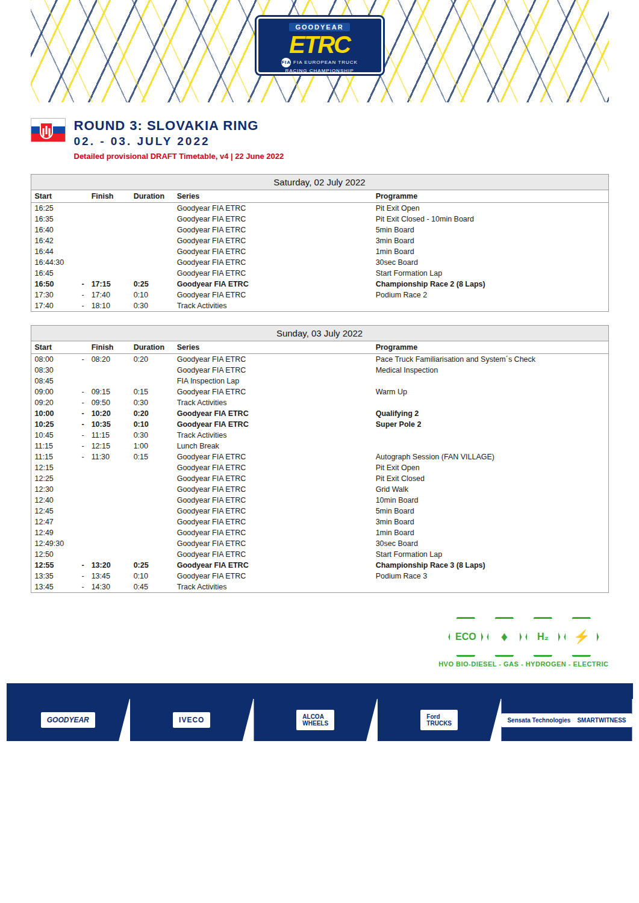GOODYEAR
ETRC
FIAFIA EUROPEAN TRUCK
RACING CHAMPIONSHIP
ROUND 3: SLOVAKIA RING
02. - 03. JULY 2022
Detailed provisional DRAFT Timetable, v4 | 22 June 2022
Saturday, 02 July 2022
| Start | | Finish | Duration | Series | Programme |
| --- | --- | --- | --- | --- | --- |
| 16:25 | | | | Goodyear FIA ETRC | Pit Exit Open |
| 16:35 | | | | Goodyear FIA ETRC | Pit Exit Closed - 10min Board |
| 16:40 | | | | Goodyear FIA ETRC | 5min Board |
| 16:42 | | | | Goodyear FIA ETRC | 3min Board |
| 16:44 | | | | Goodyear FIA ETRC | 1min Board |
| 16:44:30 | | | | Goodyear FIA ETRC | 30sec Board |
| 16:45 | | | | Goodyear FIA ETRC | Start Formation Lap |
| 16:50 | - | 17:15 | 0:25 | Goodyear FIA ETRC | Championship Race 2 (8 Laps) |
| 17:30 | - | 17:40 | 0:10 | Goodyear FIA ETRC | Podium Race 2 |
| 17:40 | - | 18:10 | 0:30 | Track Activities | |
Sunday, 03 July 2022
| Start | | Finish | Duration | Series | Programme |
| --- | --- | --- | --- | --- | --- |
| 08:00 | - | 08:20 | 0:20 | Goodyear FIA ETRC | Pace Truck Familiarisation and System´s Check |
| 08:30 | | | | Goodyear FIA ETRC | Medical Inspection |
| 08:45 | | | | FIA Inspection Lap | |
| 09:00 | - | 09:15 | 0:15 | Goodyear FIA ETRC | Warm Up |
| 09:20 | - | 09:50 | 0:30 | Track Activities | |
| 10:00 | - | 10:20 | 0:20 | Goodyear FIA ETRC | Qualifying 2 |
| 10:25 | - | 10:35 | 0:10 | Goodyear FIA ETRC | Super Pole 2 |
| 10:45 | - | 11:15 | 0:30 | Track Activities | |
| 11:15 | - | 12:15 | 1:00 | Lunch Break | |
| 11:15 | - | 11:30 | 0:15 | Goodyear FIA ETRC | Autograph Session (FAN VILLAGE) |
| 12:15 | | | | Goodyear FIA ETRC | Pit Exit Open |
| 12:25 | | | | Goodyear FIA ETRC | Pit Exit Closed |
| 12:30 | | | | Goodyear FIA ETRC | Grid Walk |
| 12:40 | | | | Goodyear FIA ETRC | 10min Board |
| 12:45 | | | | Goodyear FIA ETRC | 5min Board |
| 12:47 | | | | Goodyear FIA ETRC | 3min Board |
| 12:49 | | | | Goodyear FIA ETRC | 1min Board |
| 12:49:30 | | | | Goodyear FIA ETRC | 30sec Board |
| 12:50 | | | | Goodyear FIA ETRC | Start Formation Lap |
| 12:55 | - | 13:20 | 0:25 | Goodyear FIA ETRC | Championship Race 3 (8 Laps) |
| 13:35 | - | 13:45 | 0:10 | Goodyear FIA ETRC | Podium Race 3 |
| 13:45 | - | 14:30 | 0:45 | Track Activities | |
ECO
♦
H₂
⚡
HVO BIO-DIESEL - GAS - HYDROGEN - ELECTRIC
GOODYEAR
IVECO
ALCOA
WHEELS
Ford
TRUCKS
Sensata Technologies SMARTWITNESS